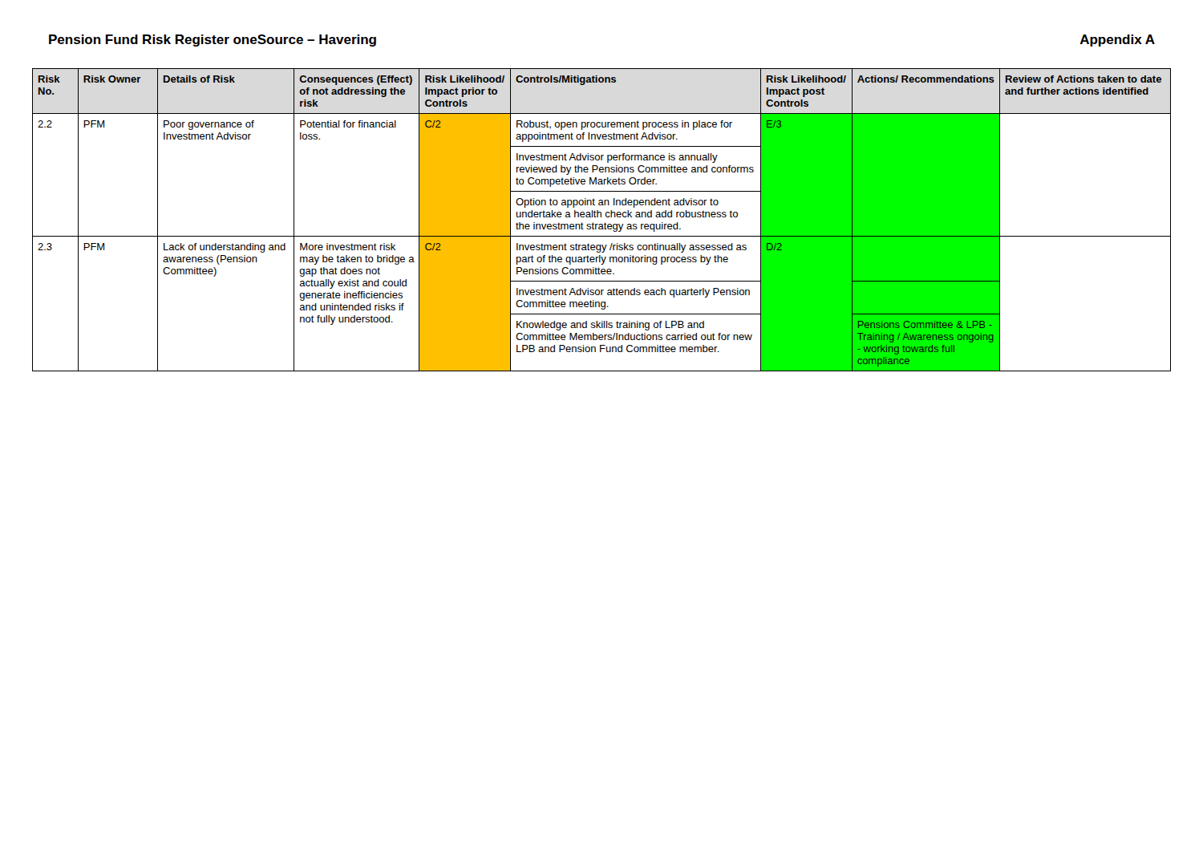Pension Fund Risk Register oneSource – Havering
Appendix A
| Risk No. | Risk Owner | Details of Risk | Consequences (Effect) of not addressing the risk | Risk Likelihood/ Impact prior to Controls | Controls/Mitigations | Risk Likelihood/ Impact post Controls | Actions/ Recommendations | Review of Actions taken to date and further actions identified |
| --- | --- | --- | --- | --- | --- | --- | --- | --- |
| 2.2 | PFM | Poor governance of Investment Advisor | Potential for financial loss. | C/2 | Robust, open procurement process in place for appointment of Investment Advisor. | E/3 | | |
| Investment Advisor performance is annually reviewed by the Pensions Committee and conforms to Competetive Markets Order. |
| Option to appoint an Independent advisor to undertake a health check and add robustness to the investment strategy as required. |
| 2.3 | PFM | Lack of understanding and awareness (Pension Committee) | More investment risk may be taken to bridge a gap that does not actually exist and could generate inefficiencies and unintended risks if not fully understood. | C/2 | Investment strategy /risks continually assessed as part of the quarterly monitoring process by the Pensions Committee. | D/2 | | |
| Investment Advisor attends each quarterly Pension Committee meeting. | |
| Knowledge and skills training of LPB and Committee Members/Inductions carried out for new LPB and Pension Fund Committee member. | Pensions Committee & LPB - Training / Awareness ongoing - working towards full compliance |